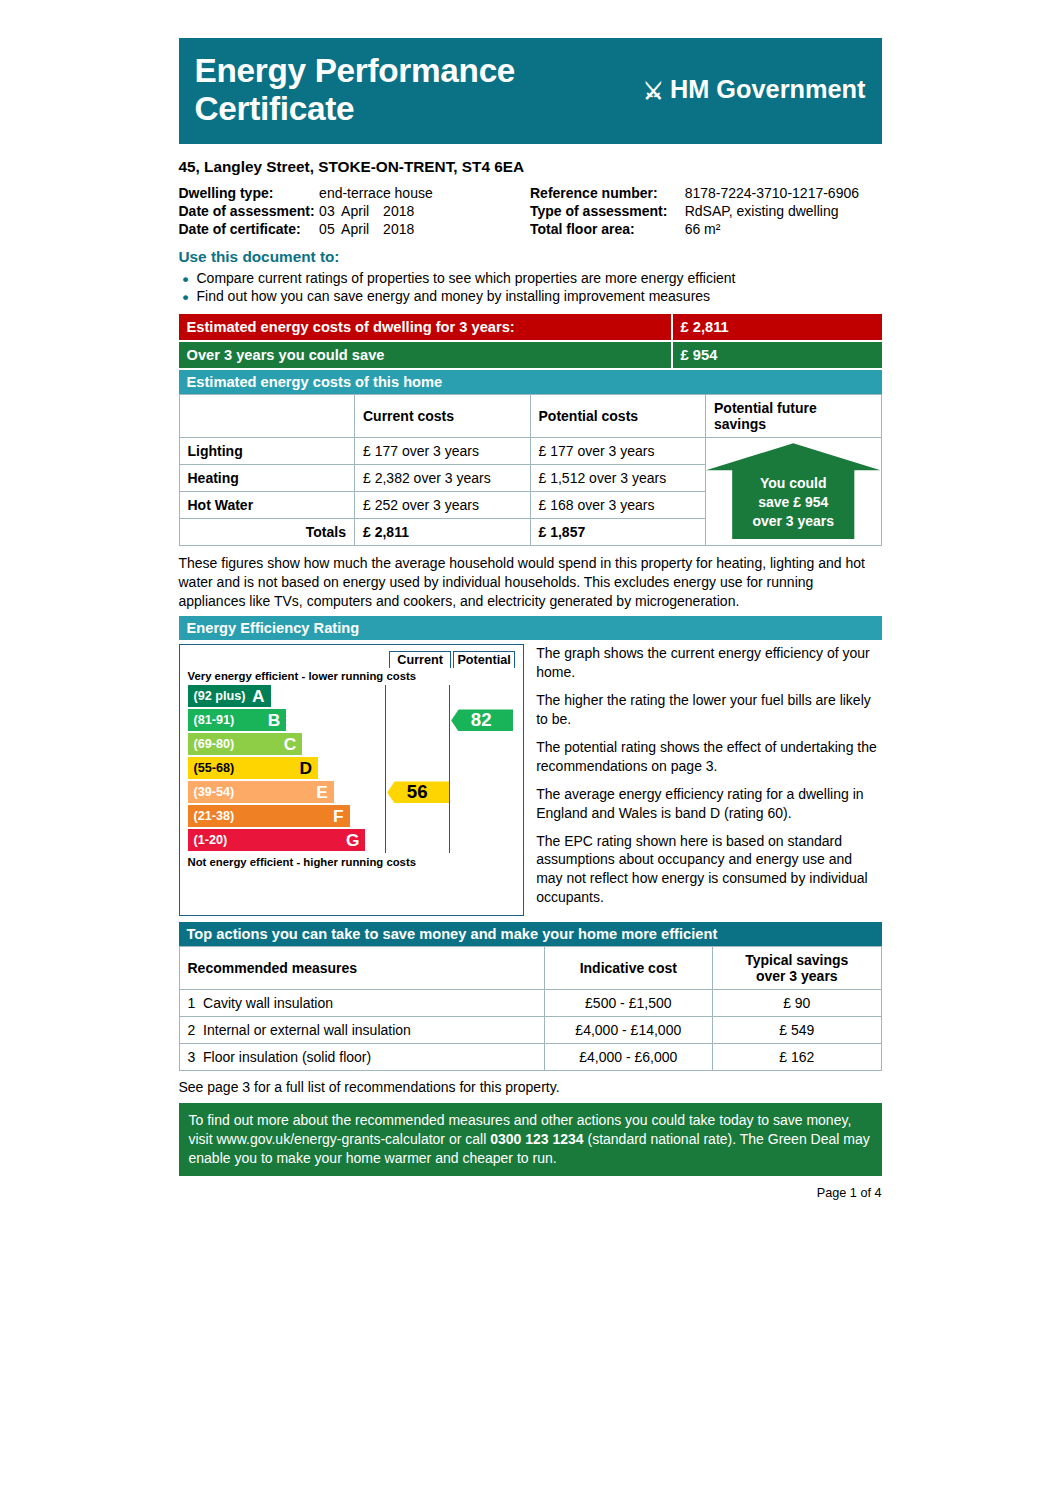Energy Performance Certificate
⚔HM Government
45, Langley Street, STOKE-ON-TRENT, ST4 6EA
| Dwelling type: | end-terrace house | Reference number: | 8178-7224-3710-1217-6906 |
| Date of assessment: | 03 April 2018 | Type of assessment: | RdSAP, existing dwelling |
| Date of certificate: | 05 April 2018 | Total floor area: | 66 m² |
Use this document to:
Compare current ratings of properties to see which properties are more energy efficient
Find out how you can save energy and money by installing improvement measures
Estimated energy costs of dwelling for 3 years:
£ 2,811
Over 3 years you could save
£ 954
Estimated energy costs of this home
| | Current costs | Potential costs | Potential future savings |
| --- | --- | --- | --- |
| Lighting | £ 177 over 3 years | £ 177 over 3 years | You could save £ 954 over 3 years |
| Heating | £ 2,382 over 3 years | £ 1,512 over 3 years |
| Hot Water | £ 252 over 3 years | £ 168 over 3 years |
| Totals | £ 2,811 | £ 1,857 |
These figures show how much the average household would spend in this property for heating, lighting and hot water and is not based on energy used by individual households. This excludes energy use for running appliances like TVs, computers and cookers, and electricity generated by microgeneration.
Energy Efficiency Rating
Current
Potential
Very energy efficient - lower running costs
(92 plus) A
(81-91) B
(69-80) C
(55-68) D
(39-54) E
(21-38) F
(1-20) G
82
56
Not energy efficient - higher running costs
The graph shows the current energy efficiency of your home.
The higher the rating the lower your fuel bills are likely to be.
The potential rating shows the effect of undertaking the recommendations on page 3.
The average energy efficiency rating for a dwelling in England and Wales is band D (rating 60).
The EPC rating shown here is based on standard assumptions about occupancy and energy use and may not reflect how energy is consumed by individual occupants.
Top actions you can take to save money and make your home more efficient
| Recommended measures | Indicative cost | Typical savings over 3 years |
| --- | --- | --- |
| 1 Cavity wall insulation | £500 - £1,500 | £ 90 |
| 2 Internal or external wall insulation | £4,000 - £14,000 | £ 549 |
| 3 Floor insulation (solid floor) | £4,000 - £6,000 | £ 162 |
See page 3 for a full list of recommendations for this property.
To find out more about the recommended measures and other actions you could take today to save money, visit www.gov.uk/energy-grants-calculator or call 0300 123 1234 (standard national rate). The Green Deal may enable you to make your home warmer and cheaper to run.
Page 1 of 4